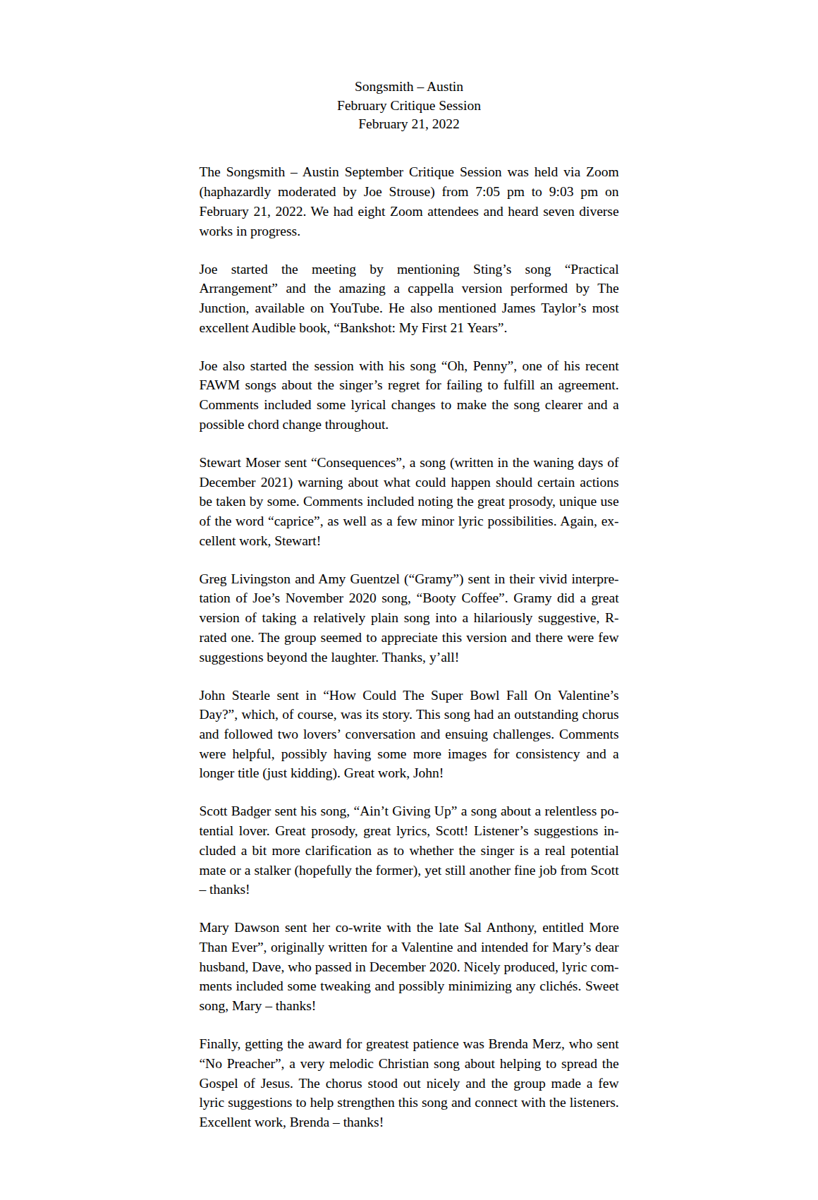Songsmith – Austin
February Critique Session
February 21, 2022
The Songsmith – Austin September Critique Session was held via Zoom (haphazardly moderated by Joe Strouse) from 7:05 pm to 9:03 pm on February 21, 2022. We had eight Zoom attendees and heard seven diverse works in progress.
Joe started the meeting by mentioning Sting’s song “Practical Arrangement” and the amazing a cappella version performed by The Junction, available on YouTube. He also mentioned James Taylor’s most excellent Audible book, “Bankshot: My First 21 Years”.
Joe also started the session with his song “Oh, Penny”, one of his recent FAWM songs about the singer’s regret for failing to fulfill an agreement. Comments included some lyrical changes to make the song clearer and a possible chord change throughout.
Stewart Moser sent “Consequences”, a song (written in the waning days of December 2021) warning about what could happen should certain actions be taken by some. Comments included noting the great prosody, unique use of the word “caprice”, as well as a few minor lyric possibilities. Again, excellent work, Stewart!
Greg Livingston and Amy Guentzel (“Gramy”) sent in their vivid interpretation of Joe’s November 2020 song, “Booty Coffee”. Gramy did a great version of taking a relatively plain song into a hilariously suggestive, R-rated one. The group seemed to appreciate this version and there were few suggestions beyond the laughter. Thanks, y’all!
John Stearle sent in “How Could The Super Bowl Fall On Valentine’s Day?”, which, of course, was its story. This song had an outstanding chorus and followed two lovers’ conversation and ensuing challenges. Comments were helpful, possibly having some more images for consistency and a longer title (just kidding). Great work, John!
Scott Badger sent his song, “Ain’t Giving Up” a song about a relentless potential lover. Great prosody, great lyrics, Scott! Listener’s suggestions included a bit more clarification as to whether the singer is a real potential mate or a stalker (hopefully the former), yet still another fine job from Scott – thanks!
Mary Dawson sent her co-write with the late Sal Anthony, entitled More Than Ever”, originally written for a Valentine and intended for Mary’s dear husband, Dave, who passed in December 2020. Nicely produced, lyric comments included some tweaking and possibly minimizing any clichés. Sweet song, Mary – thanks!
Finally, getting the award for greatest patience was Brenda Merz, who sent “No Preacher”, a very melodic Christian song about helping to spread the Gospel of Jesus. The chorus stood out nicely and the group made a few lyric suggestions to help strengthen this song and connect with the listeners. Excellent work, Brenda – thanks!